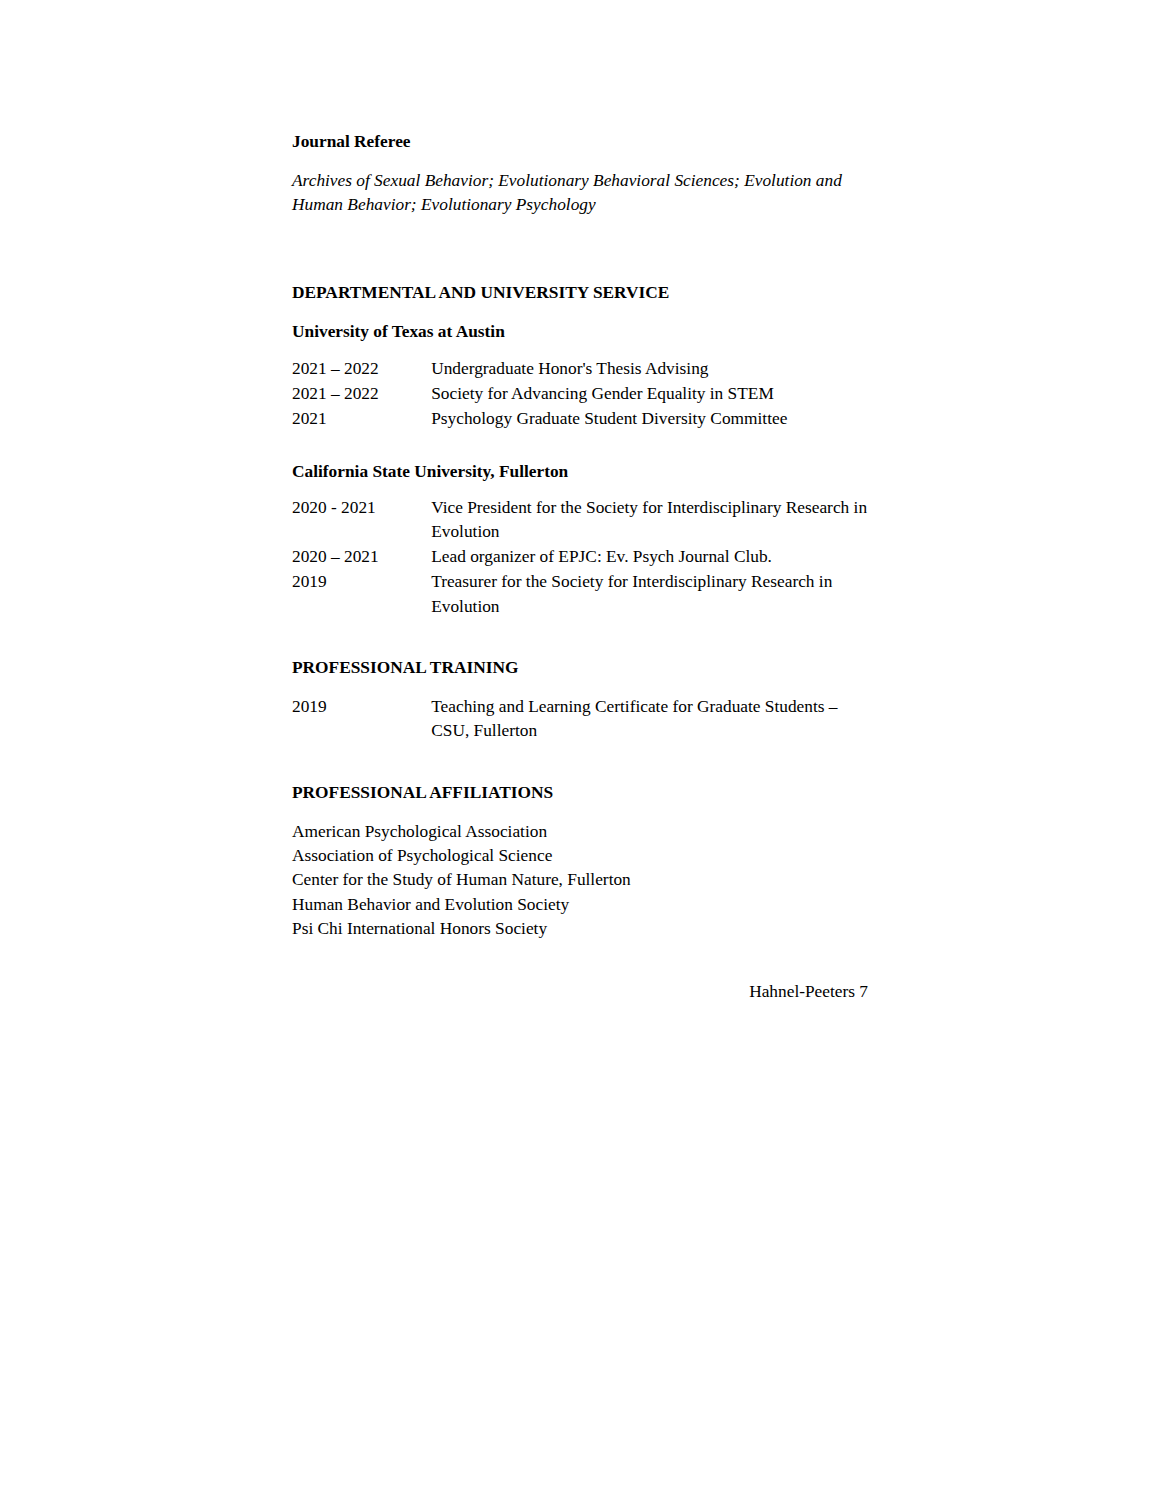Journal Referee
Archives of Sexual Behavior; Evolutionary Behavioral Sciences; Evolution and Human Behavior; Evolutionary Psychology
DEPARTMENTAL AND UNIVERSITY SERVICE
University of Texas at Austin
| 2021 – 2022 | Undergraduate Honor's Thesis Advising |
| 2021 – 2022 | Society for Advancing Gender Equality in STEM |
| 2021 | Psychology Graduate Student Diversity Committee |
California State University, Fullerton
| 2020 - 2021 | Vice President for the Society for Interdisciplinary Research in Evolution |
| 2020 – 2021 | Lead organizer of EPJC: Ev. Psych Journal Club. |
| 2019 | Treasurer for the Society for Interdisciplinary Research in Evolution |
PROFESSIONAL TRAINING
| 2019 | Teaching and Learning Certificate for Graduate Students – CSU, Fullerton |
PROFESSIONAL AFFILIATIONS
American Psychological Association
Association of Psychological Science
Center for the Study of Human Nature, Fullerton
Human Behavior and Evolution Society
Psi Chi International Honors Society
Hahnel-Peeters 7